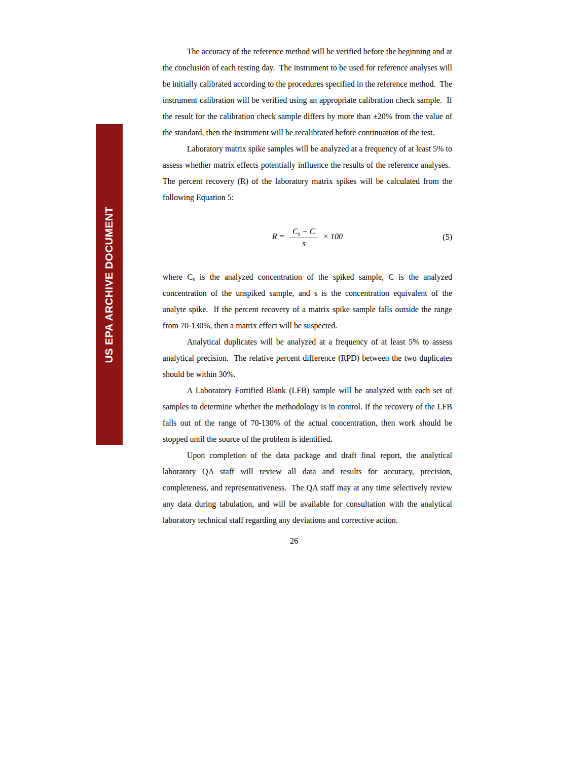US EPA ARCHIVE DOCUMENT
The accuracy of the reference method will be verified before the beginning and at the conclusion of each testing day. The instrument to be used for reference analyses will be initially calibrated according to the procedures specified in the reference method. The instrument calibration will be verified using an appropriate calibration check sample. If the result for the calibration check sample differs by more than ±20% from the value of the standard, then the instrument will be recalibrated before continuation of the test.
Laboratory matrix spike samples will be analyzed at a frequency of at least 5% to assess whether matrix effects potentially influence the results of the reference analyses. The percent recovery (R) of the laboratory matrix spikes will be calculated from the following Equation 5:
R = Cs − C s × 100 (5)
where Cs is the analyzed concentration of the spiked sample, C is the analyzed concentration of the unspiked sample, and s is the concentration equivalent of the analyte spike. If the percent recovery of a matrix spike sample falls outside the range from 70-130%, then a matrix effect will be suspected.
Analytical duplicates will be analyzed at a frequency of at least 5% to assess analytical precision. The relative percent difference (RPD) between the two duplicates should be within 30%.
A Laboratory Fortified Blank (LFB) sample will be analyzed with each set of samples to determine whether the methodology is in control. If the recovery of the LFB falls out of the range of 70-130% of the actual concentration, then work should be stopped until the source of the problem is identified.
Upon completion of the data package and draft final report, the analytical laboratory QA staff will review all data and results for accuracy, precision, completeness, and representativeness. The QA staff may at any time selectively review any data during tabulation, and will be available for consultation with the analytical laboratory technical staff regarding any deviations and corrective action.
26